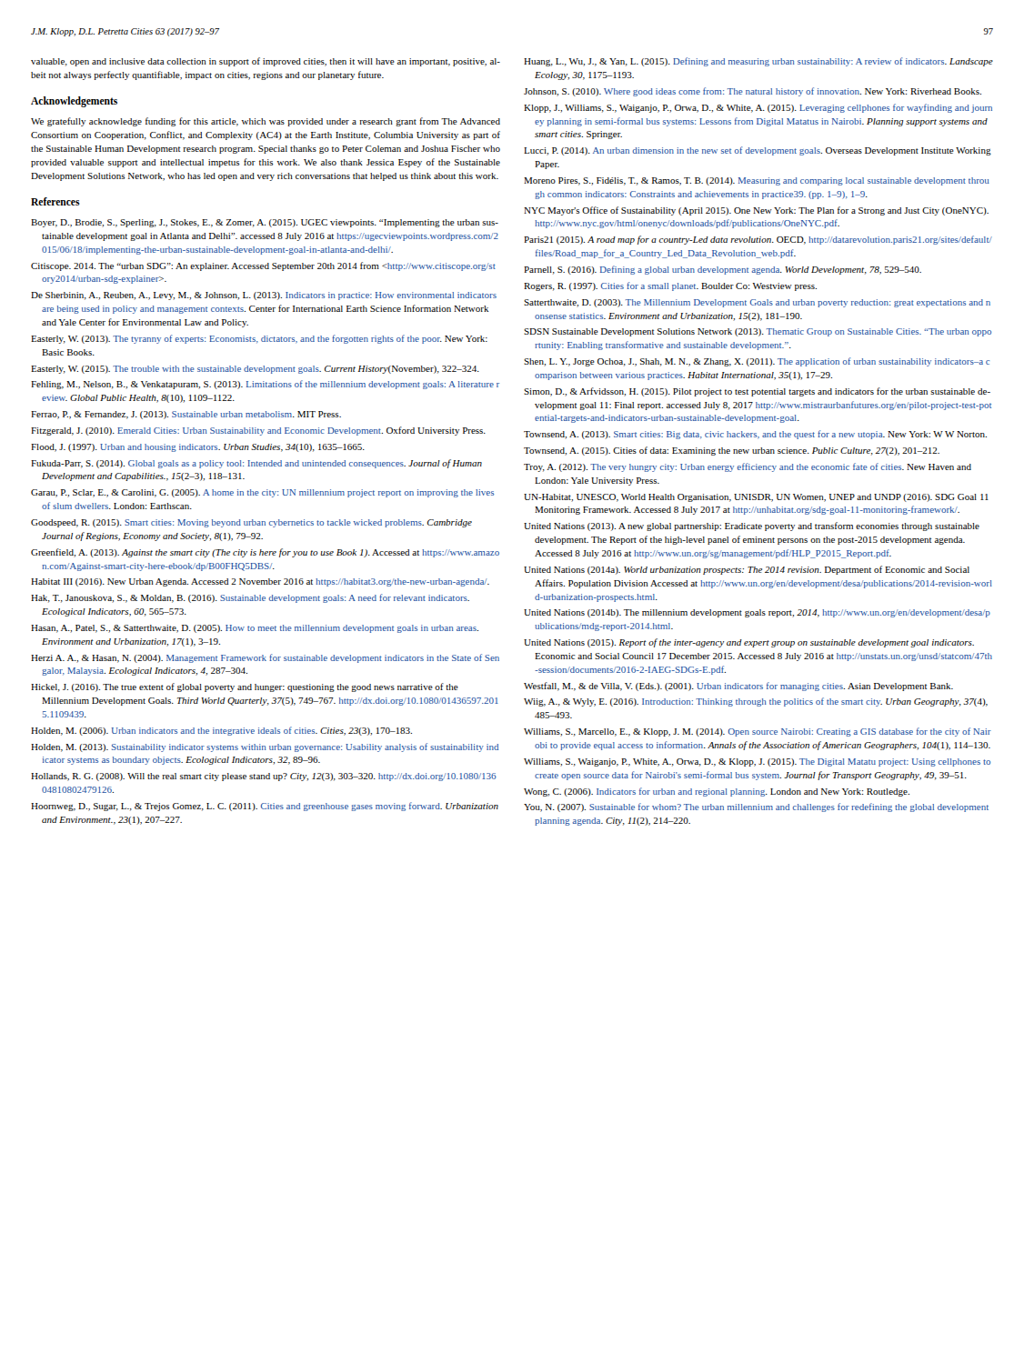J.M. Klopp, D.L. Petretta Cities 63 (2017) 92–97 97
valuable, open and inclusive data collection in support of improved cities, then it will have an important, positive, albeit not always perfectly quantifiable, impact on cities, regions and our planetary future.
Acknowledgements
We gratefully acknowledge funding for this article, which was provided under a research grant from The Advanced Consortium on Cooperation, Conflict, and Complexity (AC4) at the Earth Institute, Columbia University as part of the Sustainable Human Development research program. Special thanks go to Peter Coleman and Joshua Fischer who provided valuable support and intellectual impetus for this work. We also thank Jessica Espey of the Sustainable Development Solutions Network, who has led open and very rich conversations that helped us think about this work.
References
Boyer, D., Brodie, S., Sperling, J., Stokes, E., & Zomer, A. (2015). UGEC viewpoints. “Implementing the urban sustainable development goal in Atlanta and Delhi”. accessed 8 July 2016 at https://ugecviewpoints.wordpress.com/2015/06/18/implementing-the-urban-sustainable-development-goal-in-atlanta-and-delhi/.
Citiscope. 2014. The “urban SDG”: An explainer. Accessed September 20th 2014 from <http://www.citiscope.org/story2014/urban-sdg-explainer>.
De Sherbinin, A., Reuben, A., Levy, M., & Johnson, L. (2013). Indicators in practice: How environmental indicators are being used in policy and management contexts. Center for International Earth Science Information Network and Yale Center for Environmental Law and Policy.
Easterly, W. (2013). The tyranny of experts: Economists, dictators, and the forgotten rights of the poor. New York: Basic Books.
Easterly, W. (2015). The trouble with the sustainable development goals. Current History(November), 322–324.
Fehling, M., Nelson, B., & Venkatapuram, S. (2013). Limitations of the millennium development goals: A literature review. Global Public Health, 8(10), 1109–1122.
Ferrao, P., & Fernandez, J. (2013). Sustainable urban metabolism. MIT Press.
Fitzgerald, J. (2010). Emerald Cities: Urban Sustainability and Economic Development. Oxford University Press.
Flood, J. (1997). Urban and housing indicators. Urban Studies, 34(10), 1635–1665.
Fukuda-Parr, S. (2014). Global goals as a policy tool: Intended and unintended consequences. Journal of Human Development and Capabilities., 15(2–3), 118–131.
Garau, P., Sclar, E., & Carolini, G. (2005). A home in the city: UN millennium project report on improving the lives of slum dwellers. London: Earthscan.
Goodspeed, R. (2015). Smart cities: Moving beyond urban cybernetics to tackle wicked problems. Cambridge Journal of Regions, Economy and Society, 8(1), 79–92.
Greenfield, A. (2013). Against the smart city (The city is here for you to use Book 1). Accessed at https://www.amazon.com/Against-smart-city-here-ebook/dp/B00FHQ5DBS/.
Habitat III (2016). New Urban Agenda. Accessed 2 November 2016 at https://habitat3.org/the-new-urban-agenda/.
Hak, T., Janouskova, S., & Moldan, B. (2016). Sustainable development goals: A need for relevant indicators. Ecological Indicators, 60, 565–573.
Hasan, A., Patel, S., & Satterthwaite, D. (2005). How to meet the millennium development goals in urban areas. Environment and Urbanization, 17(1), 3–19.
Herzi A. A., & Hasan, N. (2004). Management Framework for sustainable development indicators in the State of Sengalor, Malaysia. Ecological Indicators, 4, 287–304.
Hickel, J. (2016). The true extent of global poverty and hunger: questioning the good news narrative of the Millennium Development Goals. Third World Quarterly, 37(5), 749–767. http://dx.doi.org/10.1080/01436597.2015.1109439.
Holden, M. (2006). Urban indicators and the integrative ideals of cities. Cities, 23(3), 170–183.
Holden, M. (2013). Sustainability indicator systems within urban governance: Usability analysis of sustainability indicator systems as boundary objects. Ecological Indicators, 32, 89–96.
Hollands, R. G. (2008). Will the real smart city please stand up? City, 12(3), 303–320. http://dx.doi.org/10.1080/13604810802479126.
Hoornweg, D., Sugar, L., & Trejos Gomez, L. C. (2011). Cities and greenhouse gases moving forward. Urbanization and Environment., 23(1), 207–227.
Huang, L., Wu, J., & Yan, L. (2015). Defining and measuring urban sustainability: A review of indicators. Landscape Ecology, 30, 1175–1193.
Johnson, S. (2010). Where good ideas come from: The natural history of innovation. New York: Riverhead Books.
Klopp, J., Williams, S., Waiganjo, P., Orwa, D., & White, A. (2015). Leveraging cellphones for wayfinding and journey planning in semi-formal bus systems: Lessons from Digital Matatus in Nairobi. Planning support systems and smart cities. Springer.
Lucci, P. (2014). An urban dimension in the new set of development goals. Overseas Development Institute Working Paper.
Moreno Pires, S., Fidélis, T., & Ramos, T. B. (2014). Measuring and comparing local sustainable development through common indicators: Constraints and achievements in practice39. (pp. 1–9), 1–9.
NYC Mayor's Office of Sustainability (April 2015). One New York: The Plan for a Strong and Just City (OneNYC). http://www.nyc.gov/html/onenyc/downloads/pdf/publications/OneNYC.pdf.
Paris21 (2015). A road map for a country-Led data revolution. OECD, http://datarevolution.paris21.org/sites/default/files/Road_map_for_a_Country_Led_Data_Revolution_web.pdf.
Parnell, S. (2016). Defining a global urban development agenda. World Development, 78, 529–540.
Rogers, R. (1997). Cities for a small planet. Boulder Co: Westview press.
Satterthwaite, D. (2003). The Millennium Development Goals and urban poverty reduction: great expectations and nonsense statistics. Environment and Urbanization, 15(2), 181–190.
SDSN Sustainable Development Solutions Network (2013). Thematic Group on Sustainable Cities. “The urban opportunity: Enabling transformative and sustainable development.”.
Shen, L. Y., Jorge Ochoa, J., Shah, M. N., & Zhang, X. (2011). The application of urban sustainability indicators–a comparison between various practices. Habitat International, 35(1), 17–29.
Simon, D., & Arfvidsson, H. (2015). Pilot project to test potential targets and indicators for the urban sustainable development goal 11: Final report. accessed July 8, 2017 http://www.mistraurbanfutures.org/en/pilot-project-test-potential-targets-and-indicators-urban-sustainable-development-goal.
Townsend, A. (2013). Smart cities: Big data, civic hackers, and the quest for a new utopia. New York: W W Norton.
Townsend, A. (2015). Cities of data: Examining the new urban science. Public Culture, 27(2), 201–212.
Troy, A. (2012). The very hungry city: Urban energy efficiency and the economic fate of cities. New Haven and London: Yale University Press.
UN-Habitat, UNESCO, World Health Organisation, UNISDR, UN Women, UNEP and UNDP (2016). SDG Goal 11 Monitoring Framework. Accessed 8 July 2017 at http://unhabitat.org/sdg-goal-11-monitoring-framework/.
United Nations (2013). A new global partnership: Eradicate poverty and transform economies through sustainable development. The Report of the high-level panel of eminent persons on the post-2015 development agenda. Accessed 8 July 2016 at http://www.un.org/sg/management/pdf/HLP_P2015_Report.pdf.
United Nations (2014a). World urbanization prospects: The 2014 revision. Department of Economic and Social Affairs. Population Division Accessed at http://www.un.org/en/development/desa/publications/2014-revision-world-urbanization-prospects.html.
United Nations (2014b). The millennium development goals report, 2014, http://www.un.org/en/development/desa/publications/mdg-report-2014.html.
United Nations (2015). Report of the inter-agency and expert group on sustainable development goal indicators. Economic and Social Council 17 December 2015. Accessed 8 July 2016 at http://unstats.un.org/unsd/statcom/47th-session/documents/2016-2-IAEG-SDGs-E.pdf.
Westfall, M., & de Villa, V. (Eds.). (2001). Urban indicators for managing cities. Asian Development Bank.
Wiig, A., & Wyly, E. (2016). Introduction: Thinking through the politics of the smart city. Urban Geography, 37(4), 485–493.
Williams, S., Marcello, E., & Klopp, J. M. (2014). Open source Nairobi: Creating a GIS database for the city of Nairobi to provide equal access to information. Annals of the Association of American Geographers, 104(1), 114–130.
Williams, S., Waiganjo, P., White, A., Orwa, D., & Klopp, J. (2015). The Digital Matatu project: Using cellphones to create open source data for Nairobi's semi-formal bus system. Journal for Transport Geography, 49, 39–51.
Wong, C. (2006). Indicators for urban and regional planning. London and New York: Routledge.
You, N. (2007). Sustainable for whom? The urban millennium and challenges for redefining the global development planning agenda. City, 11(2), 214–220.